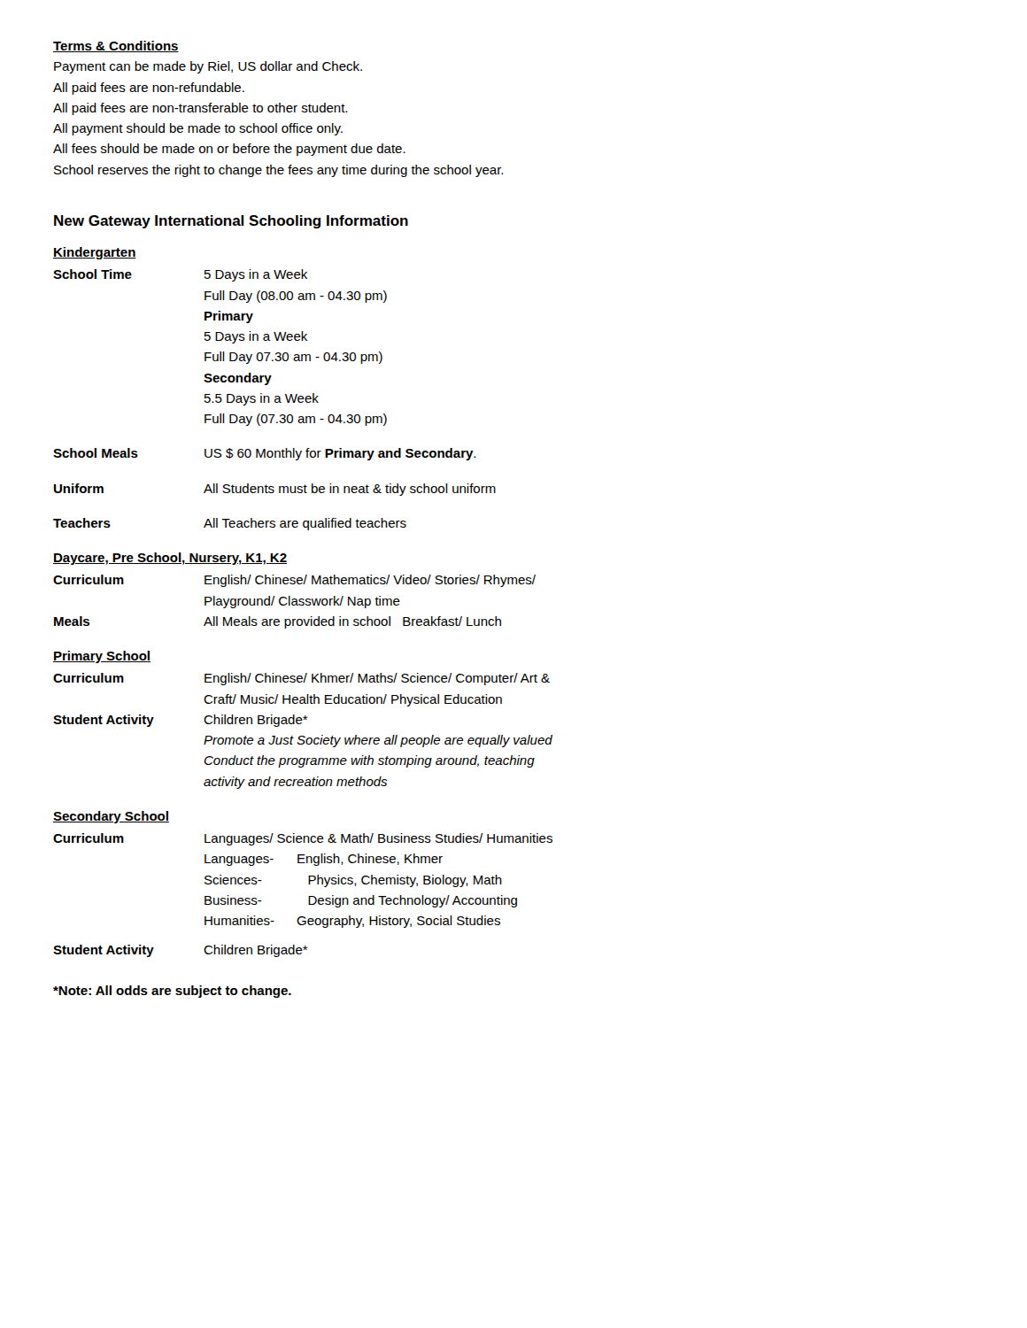Terms & Conditions
Payment can be made by Riel, US dollar and Check.
All paid fees are non-refundable.
All paid fees are non-transferable to other student.
All payment should be made to school office only.
All fees should be made on or before the payment due date.
School reserves the right to change the fees any time during the school year.
New Gateway International Schooling Information
Kindergarten
| School Time | 5 Days in a Week |
| | Full Day (08.00 am - 04.30 pm) |
| | Primary |
| | 5 Days in a Week |
| | Full Day 07.30 am - 04.30 pm) |
| | Secondary |
| | 5.5 Days in a Week |
| | Full Day (07.30 am - 04.30 pm) |
| School Meals | US $ 60 Monthly for Primary and Secondary . |
| Uniform | All Students must be in neat & tidy school uniform |
| Teachers | All Teachers are qualified teachers |
Daycare, Pre School, Nursery, K1, K2
| Curriculum | English/ Chinese/ Mathematics/ Video/ Stories/ Rhymes/ |
| | Playground/ Classwork/ Nap time |
| Meals | All Meals are provided in school Breakfast/ Lunch |
Primary School
| Curriculum | English/ Chinese/ Khmer/ Maths/ Science/ Computer/ Art & |
| | Craft/ Music/ Health Education/ Physical Education |
| Student Activity | Children Brigade* |
| | Promote a Just Society where all people are equally valued |
| | Conduct the programme with stomping around, teaching |
| | activity and recreation methods |
Secondary School
| Curriculum | Languages/ Science & Math/ Business Studies/ Humanities |
| | / Languages- / English, Chinese, Khmer / / Sciences- / Physics, Chemisty, Biology, Math / / Business- / Design and Technology/ Accounting / / Humanities- / Geography, History, Social Studies / |
| Student Activity | Children Brigade* |
*Note: All odds are subject to change.